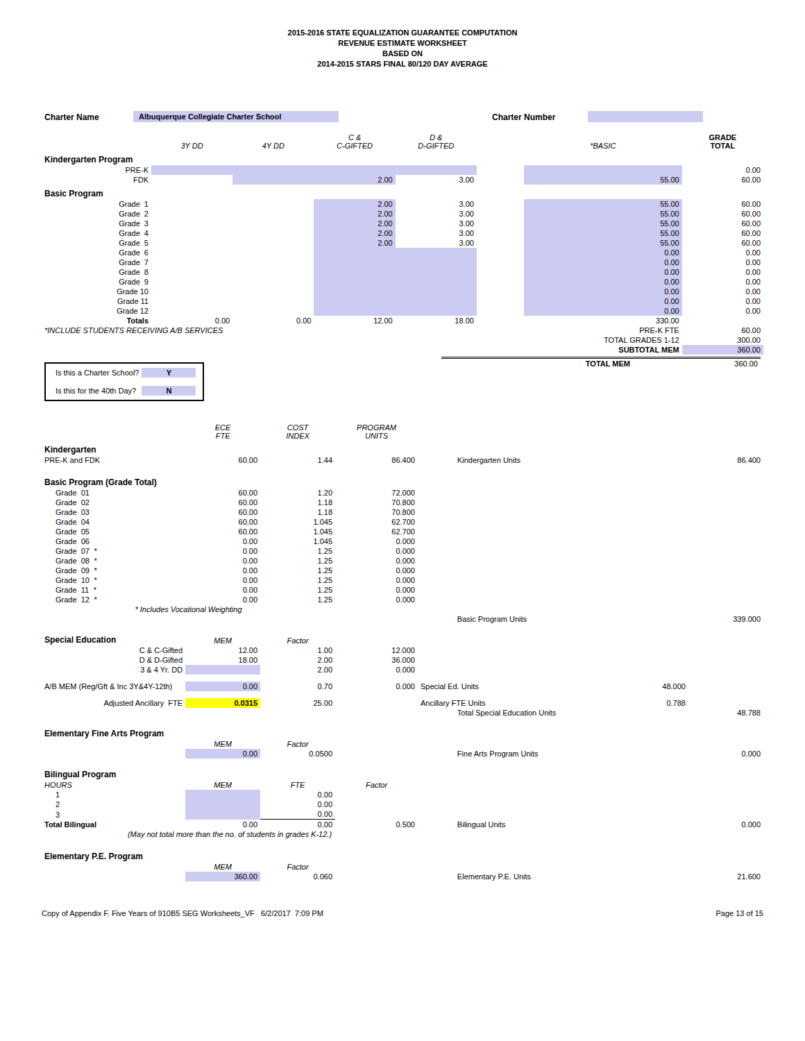2015-2016 STATE EQUALIZATION GUARANTEE COMPUTATION
REVENUE ESTIMATE WORKSHEET
BASED ON
2014-2015 STARS FINAL 80/120 DAY AVERAGE
| Charter Name | Albuquerque Collegiate Charter School | | Charter Number | |
| | 3Y DD | 4Y DD | C & C-GIFTED | D & D-GIFTED | | *BASIC | GRADE TOTAL |
| Kindergarten Program | |
| PRE-K | | | | | | | 0.00 |
| FDK | | | 2.00 | 3.00 | | 55.00 | 60.00 |
| Basic Program | |
| Grade 1 | | | 2.00 | 3.00 | | 55.00 | 60.00 |
| Grade 2 | | | 2.00 | 3.00 | | 55.00 | 60.00 |
| Grade 3 | | | 2.00 | 3.00 | | 55.00 | 60.00 |
| Grade 4 | | | 2.00 | 3.00 | | 55.00 | 60.00 |
| Grade 5 | | | 2.00 | 3.00 | | 55.00 | 60.00 |
| Grade 6 | | | | | | 0.00 | 0.00 |
| Grade 7 | | | | | | 0.00 | 0.00 |
| Grade 8 | | | | | | 0.00 | 0.00 |
| Grade 9 | | | | | | 0.00 | 0.00 |
| Grade 10 | | | | | | 0.00 | 0.00 |
| Grade 11 | | | | | | 0.00 | 0.00 |
| Grade 12 | | | | | | 0.00 | 0.00 |
| Totals | 0.00 | 0.00 | 12.00 | 18.00 | | 330.00 | |
| *INCLUDE STUDENTS RECEIVING A/B SERVICES | | PRE-K FTE | 60.00 |
| | | TOTAL GRADES 1-12 | 300.00 |
| | | SUBTOTAL MEM | 360.00 |
| / Is this a Charter School? / Y / / Is this for the 40th Day? / N / | / TOTAL MEM / 360.00 / |
| | ECE FTE | COST INDEX | PROGRAM UNITS | | | | |
| Kindergarten | |
| PRE-K and FDK | 60.00 | 1.44 | 86.400 | | Kindergarten Units | | 86.400 |
| Basic Program (Grade Total) | |
| Grade 01 | 60.00 | 1.20 | 72.000 | |
| Grade 02 | 60.00 | 1.18 | 70.800 | |
| Grade 03 | 60.00 | 1.18 | 70.800 | |
| Grade 04 | 60.00 | 1.045 | 62.700 | |
| Grade 05 | 60.00 | 1.045 | 62.700 | |
| Grade 06 | 0.00 | 1.045 | 0.000 | |
| Grade 07 * | 0.00 | 1.25 | 0.000 | |
| Grade 08 * | 0.00 | 1.25 | 0.000 | |
| Grade 09 * | 0.00 | 1.25 | 0.000 | |
| Grade 10 * | 0.00 | 1.25 | 0.000 | |
| Grade 11 * | 0.00 | 1.25 | 0.000 | |
| Grade 12 * | 0.00 | 1.25 | 0.000 | |
| * Includes Vocational Weighting | |
| | Basic Program Units | | 339.000 |
| Special Education | MEM | Factor | |
| C & C-Gifted | 12.00 | 1.00 | 12.000 | |
| D & D-Gifted | 18.00 | 2.00 | 36.000 | |
| 3 & 4 Yr. DD | | 2.00 | 0.000 | |
| A/B MEM (Reg/Gft & Inc 3Y&4Y-12th) | 0.00 | 0.70 | 0.000 | Special Ed. Units | 48.000 | |
| Adjusted Ancillary FTE | 0.0315 | 25.00 | | Ancillary FTE Units | 0.788 | |
| | Total Special Education Units | | 48.788 |
| Elementary Fine Arts Program | |
| | MEM | Factor | |
| | 0.00 | 0.0500 | | | Fine Arts Program Units | | 0.000 |
| Bilingual Program | |
| HOURS | MEM | FTE | Factor | |
| 1 | | 0.00 | | |
| 2 | | 0.00 | | |
| 3 | | 0.00 | | |
| Total Bilingual | 0.00 | 0.00 | 0.500 | | Bilingual Units | | 0.000 |
| (May not total more than the no. of students in grades K-12.) | |
| Elementary P.E. Program | |
| | MEM | Factor | |
| | 360.00 | 0.060 | | | Elementary P.E. Units | | 21.600 |
Copy of Appendix F. Five Years of 910B5 SEG Worksheets_VF 6/2/2017 7:09 PM
Page 13 of 15